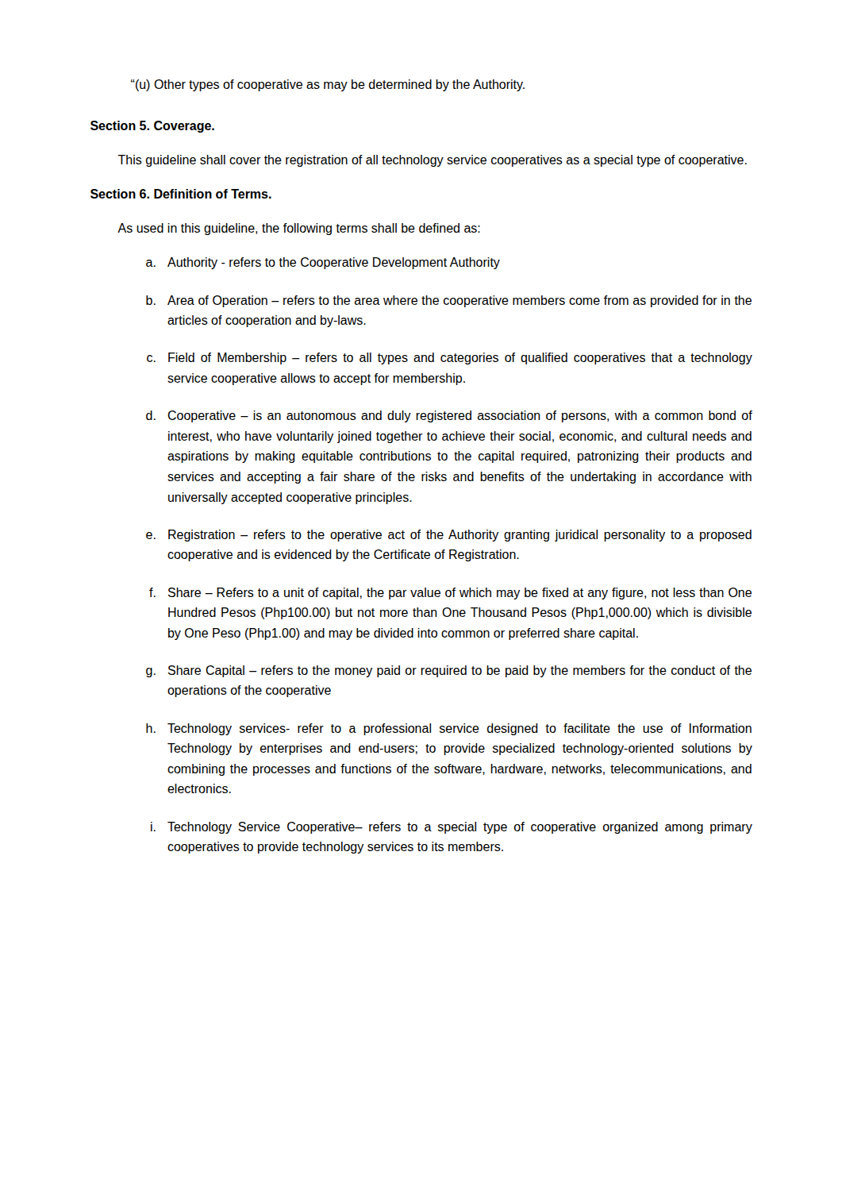“(u) Other types of cooperative as may be determined by the Authority.
Section 5. Coverage.
This guideline shall cover the registration of all technology service cooperatives as a special type of cooperative.
Section 6. Definition of Terms.
As used in this guideline, the following terms shall be defined as:
Authority - refers to the Cooperative Development Authority
Area of Operation – refers to the area where the cooperative members come from as provided for in the articles of cooperation and by-laws.
Field of Membership – refers to all types and categories of qualified cooperatives that a technology service cooperative allows to accept for membership.
Cooperative – is an autonomous and duly registered association of persons, with a common bond of interest, who have voluntarily joined together to achieve their social, economic, and cultural needs and aspirations by making equitable contributions to the capital required, patronizing their products and services and accepting a fair share of the risks and benefits of the undertaking in accordance with universally accepted cooperative principles.
Registration – refers to the operative act of the Authority granting juridical personality to a proposed cooperative and is evidenced by the Certificate of Registration.
Share – Refers to a unit of capital, the par value of which may be fixed at any figure, not less than One Hundred Pesos (Php100.00) but not more than One Thousand Pesos (Php1,000.00) which is divisible by One Peso (Php1.00) and may be divided into common or preferred share capital.
Share Capital – refers to the money paid or required to be paid by the members for the conduct of the operations of the cooperative
Technology services- refer to a professional service designed to facilitate the use of Information Technology by enterprises and end-users; to provide specialized technology-oriented solutions by combining the processes and functions of the software, hardware, networks, telecommunications, and electronics.
Technology Service Cooperative– refers to a special type of cooperative organized among primary cooperatives to provide technology services to its members.